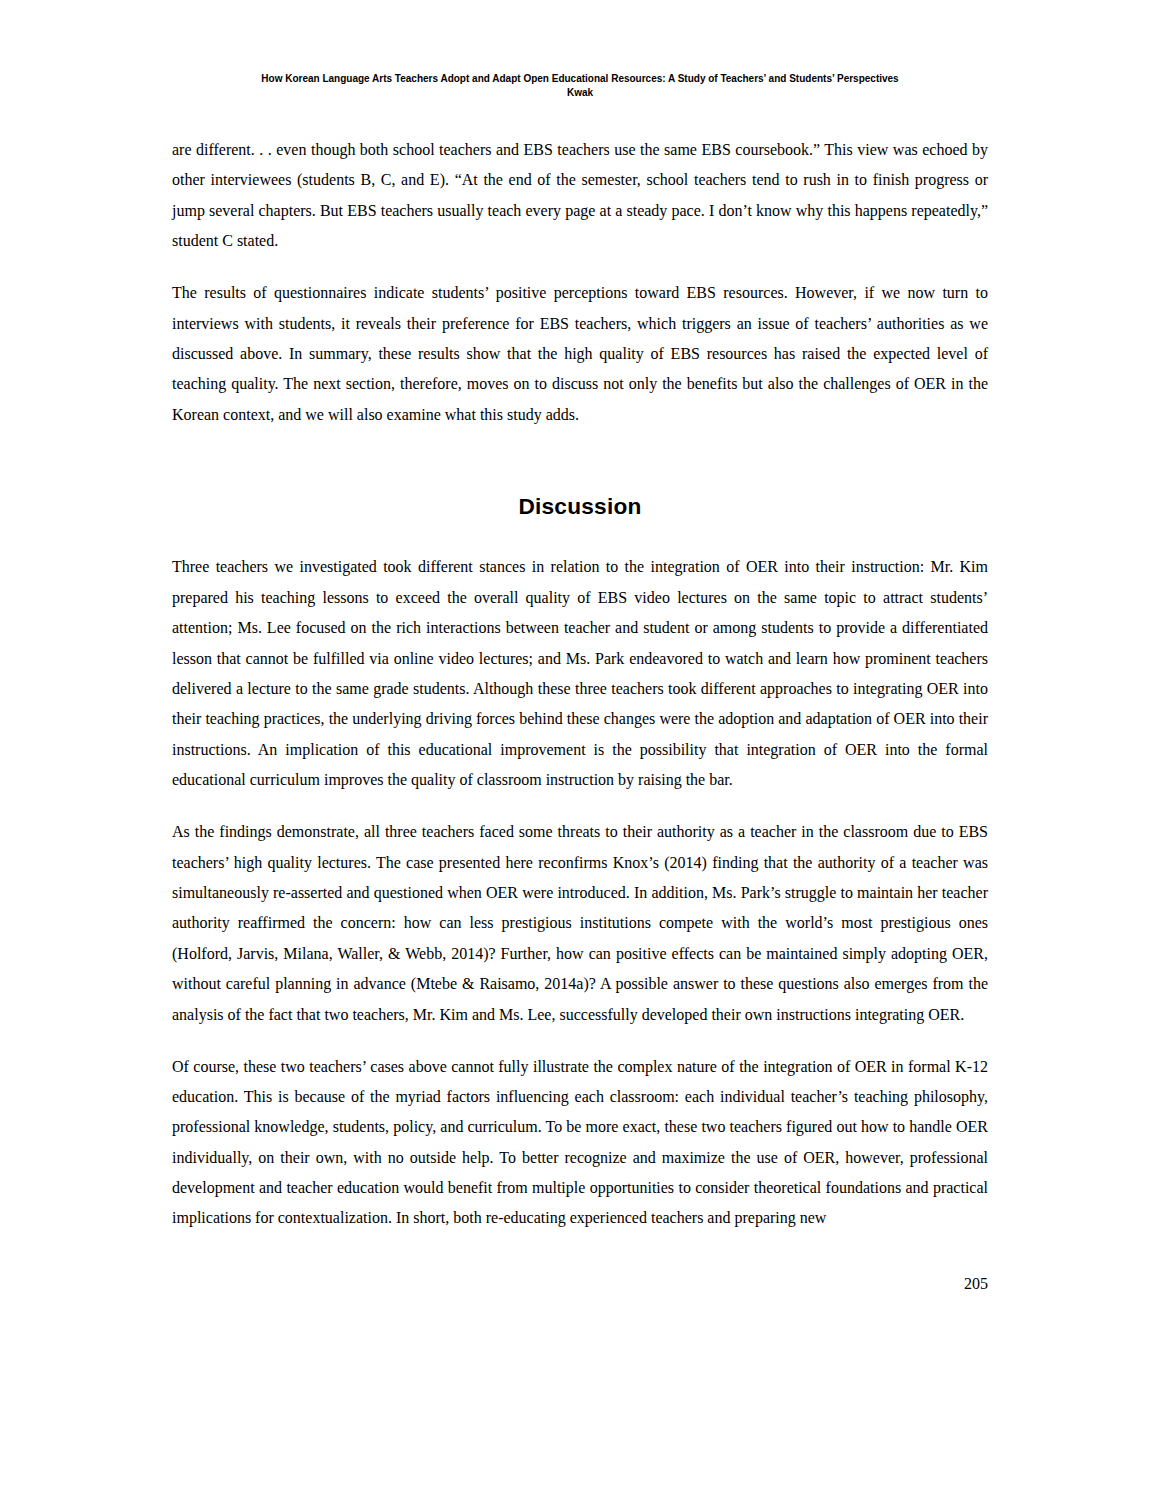How Korean Language Arts Teachers Adopt and Adapt Open Educational Resources: A Study of Teachers’ and Students’ Perspectives Kwak
are different. . . even though both school teachers and EBS teachers use the same EBS coursebook.” This view was echoed by other interviewees (students B, C, and E). “At the end of the semester, school teachers tend to rush in to finish progress or jump several chapters. But EBS teachers usually teach every page at a steady pace. I don’t know why this happens repeatedly,” student C stated.
The results of questionnaires indicate students’ positive perceptions toward EBS resources. However, if we now turn to interviews with students, it reveals their preference for EBS teachers, which triggers an issue of teachers’ authorities as we discussed above. In summary, these results show that the high quality of EBS resources has raised the expected level of teaching quality. The next section, therefore, moves on to discuss not only the benefits but also the challenges of OER in the Korean context, and we will also examine what this study adds.
Discussion
Three teachers we investigated took different stances in relation to the integration of OER into their instruction: Mr. Kim prepared his teaching lessons to exceed the overall quality of EBS video lectures on the same topic to attract students’ attention; Ms. Lee focused on the rich interactions between teacher and student or among students to provide a differentiated lesson that cannot be fulfilled via online video lectures; and Ms. Park endeavored to watch and learn how prominent teachers delivered a lecture to the same grade students. Although these three teachers took different approaches to integrating OER into their teaching practices, the underlying driving forces behind these changes were the adoption and adaptation of OER into their instructions. An implication of this educational improvement is the possibility that integration of OER into the formal educational curriculum improves the quality of classroom instruction by raising the bar.
As the findings demonstrate, all three teachers faced some threats to their authority as a teacher in the classroom due to EBS teachers’ high quality lectures. The case presented here reconfirms Knox’s (2014) finding that the authority of a teacher was simultaneously re-asserted and questioned when OER were introduced. In addition, Ms. Park’s struggle to maintain her teacher authority reaffirmed the concern: how can less prestigious institutions compete with the world’s most prestigious ones (Holford, Jarvis, Milana, Waller, & Webb, 2014)? Further, how can positive effects can be maintained simply adopting OER, without careful planning in advance (Mtebe & Raisamo, 2014a)? A possible answer to these questions also emerges from the analysis of the fact that two teachers, Mr. Kim and Ms. Lee, successfully developed their own instructions integrating OER.
Of course, these two teachers’ cases above cannot fully illustrate the complex nature of the integration of OER in formal K-12 education. This is because of the myriad factors influencing each classroom: each individual teacher’s teaching philosophy, professional knowledge, students, policy, and curriculum. To be more exact, these two teachers figured out how to handle OER individually, on their own, with no outside help. To better recognize and maximize the use of OER, however, professional development and teacher education would benefit from multiple opportunities to consider theoretical foundations and practical implications for contextualization. In short, both re-educating experienced teachers and preparing new
205